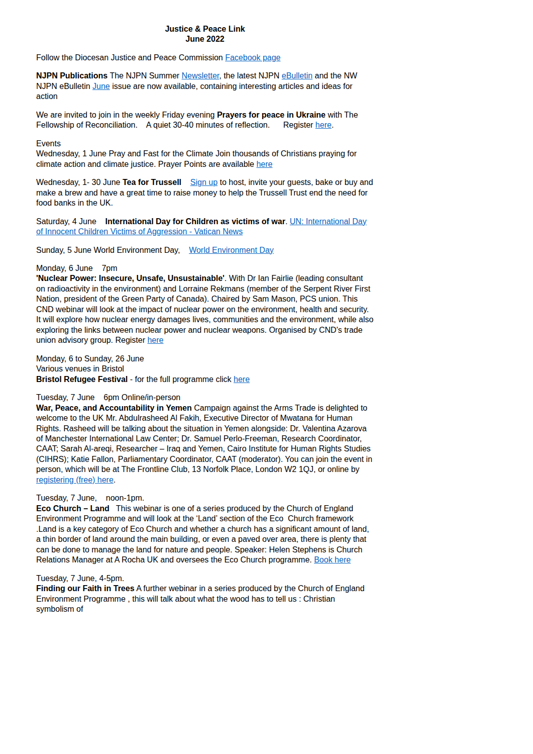Justice & Peace Link June 2022
Follow the Diocesan Justice and Peace Commission Facebook page
NJPN Publications The NJPN Summer Newsletter, the latest NJPN eBulletin and the NW NJPN eBulletin June issue are now available, containing interesting articles and ideas for action
We are invited to join in the weekly Friday evening Prayers for peace in Ukraine with The Fellowship of Reconciliation. A quiet 30-40 minutes of reflection. Register here.
Events
Wednesday, 1 June Pray and Fast for the Climate Join thousands of Christians praying for climate action and climate justice. Prayer Points are available here
Wednesday, 1- 30 June Tea for Trussell Sign up to host, invite your guests, bake or buy and make a brew and have a great time to raise money to help the Trussell Trust end the need for food banks in the UK.
Saturday, 4 June International Day for Children as victims of war. UN: International Day of Innocent Children Victims of Aggression - Vatican News
Sunday, 5 June World Environment Day, World Environment Day
Monday, 6 June 7pm
'Nuclear Power: Insecure, Unsafe, Unsustainable'. With Dr Ian Fairlie (leading consultant on radioactivity in the environment) and Lorraine Rekmans (member of the Serpent River First Nation, president of the Green Party of Canada). Chaired by Sam Mason, PCS union. This CND webinar will look at the impact of nuclear power on the environment, health and security. It will explore how nuclear energy damages lives, communities and the environment, while also exploring the links between nuclear power and nuclear weapons. Organised by CND's trade union advisory group. Register here
Monday, 6 to Sunday, 26 June
Various venues in Bristol
Bristol Refugee Festival - for the full programme click here
Tuesday, 7 June 6pm Online/in-person
War, Peace, and Accountability in Yemen Campaign against the Arms Trade is delighted to welcome to the UK Mr. Abdulrasheed Al Fakih, Executive Director of Mwatana for Human Rights. Rasheed will be talking about the situation in Yemen alongside: Dr. Valentina Azarova of Manchester International Law Center; Dr. Samuel Perlo-Freeman, Research Coordinator, CAAT; Sarah Al-areqi, Researcher – Iraq and Yemen, Cairo Institute for Human Rights Studies (CIHRS); Katie Fallon, Parliamentary Coordinator, CAAT (moderator). You can join the event in person, which will be at The Frontline Club, 13 Norfolk Place, London W2 1QJ, or online by registering (free) here.
Tuesday, 7 June, noon-1pm.
Eco Church – Land This webinar is one of a series produced by the Church of England Environment Programme and will look at the ‘Land’ section of the Eco Church framework .Land is a key category of Eco Church and whether a church has a significant amount of land, a thin border of land around the main building, or even a paved over area, there is plenty that can be done to manage the land for nature and people. Speaker: Helen Stephens is Church Relations Manager at A Rocha UK and oversees the Eco Church programme. Book here
Tuesday, 7 June, 4-5pm.
Finding our Faith in Trees A further webinar in a series produced by the Church of England Environment Programme , this will talk about what the wood has to tell us : Christian symbolism of